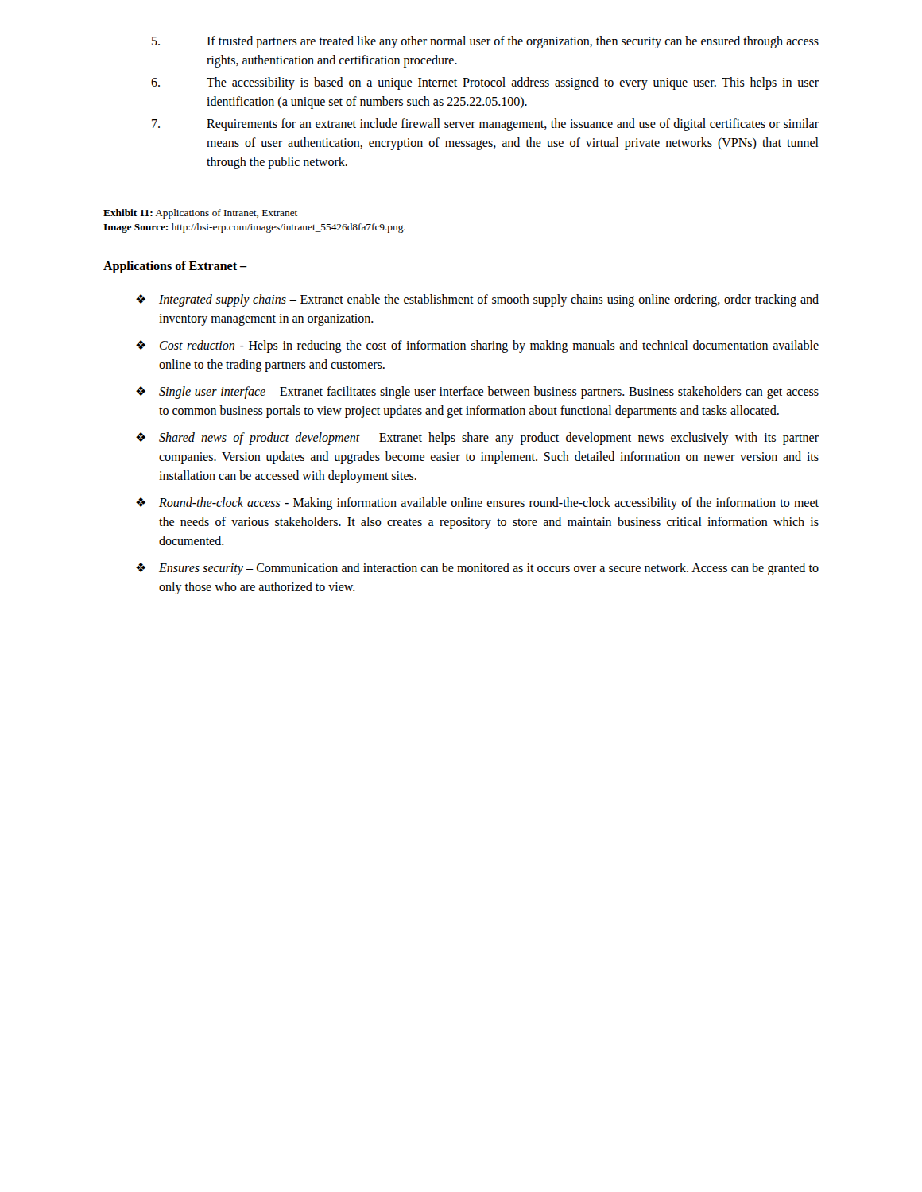5. If trusted partners are treated like any other normal user of the organization, then security can be ensured through access rights, authentication and certification procedure.
6. The accessibility is based on a unique Internet Protocol address assigned to every unique user. This helps in user identification (a unique set of numbers such as 225.22.05.100).
7. Requirements for an extranet include firewall server management, the issuance and use of digital certificates or similar means of user authentication, encryption of messages, and the use of virtual private networks (VPNs) that tunnel through the public network.
Exhibit 11: Applications of Intranet, Extranet
Image Source: http://bsi-erp.com/images/intranet_55426d8fa7fc9.png.
Applications of Extranet –
Integrated supply chains – Extranet enable the establishment of smooth supply chains using online ordering, order tracking and inventory management in an organization.
Cost reduction - Helps in reducing the cost of information sharing by making manuals and technical documentation available online to the trading partners and customers.
Single user interface – Extranet facilitates single user interface between business partners. Business stakeholders can get access to common business portals to view project updates and get information about functional departments and tasks allocated.
Shared news of product development – Extranet helps share any product development news exclusively with its partner companies. Version updates and upgrades become easier to implement. Such detailed information on newer version and its installation can be accessed with deployment sites.
Round-the-clock access - Making information available online ensures round-the-clock accessibility of the information to meet the needs of various stakeholders. It also creates a repository to store and maintain business critical information which is documented.
Ensures security – Communication and interaction can be monitored as it occurs over a secure network. Access can be granted to only those who are authorized to view.